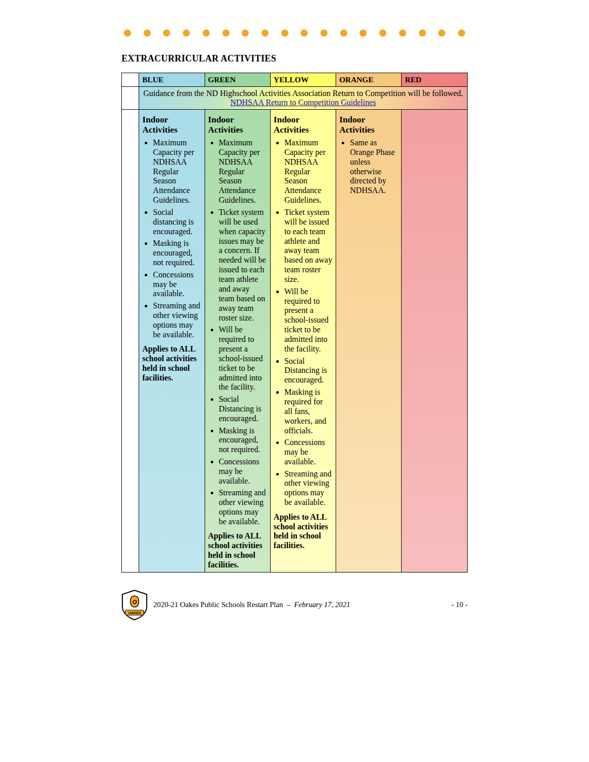EXTRACURRICULAR ACTIVITIES
| | BLUE | GREEN | YELLOW | ORANGE | RED |
| --- | --- | --- | --- | --- | --- |
| | Guidance from the ND Highschool Activities Association Return to Competition will be followed. NDHSAA Return to Competition Guidelines |
| | Indoor Activities Maximum Capacity per NDHSAA Regular Season Attendance Guidelines. Social distancing is encouraged. Masking is encouraged, not required. Concessions may be available. Streaming and other viewing options may be available. Applies to ALL school activities held in school facilities. | Indoor Activities Maximum Capacity per NDHSAA Regular Season Attendance Guidelines. Ticket system will be used when capacity issues may be a concern. If needed will be issued to each team athlete and away team based on away team roster size. Will be required to present a school-issued ticket to be admitted into the facility. Social Distancing is encouraged. Masking is encouraged, not required. Concessions may be available. Streaming and other viewing options may be available. Applies to ALL school activities held in school facilities. | Indoor Activities Maximum Capacity per NDHSAA Regular Season Attendance Guidelines. Ticket system will be issued to each team athlete and away team based on away team roster size. Will be required to present a school-issued ticket to be admitted into the facility. Social Distancing is encouraged. Masking is required for all fans, workers, and officials. Concessions may be available. Streaming and other viewing options may be available. Applies to ALL school activities held in school facilities. | Indoor Activities Same as Orange Phase unless otherwise directed by NDHSAA. | |
O OAKES
2020-21 Oakes Public Schools Restart Plan – February 17, 2021
- 10 -